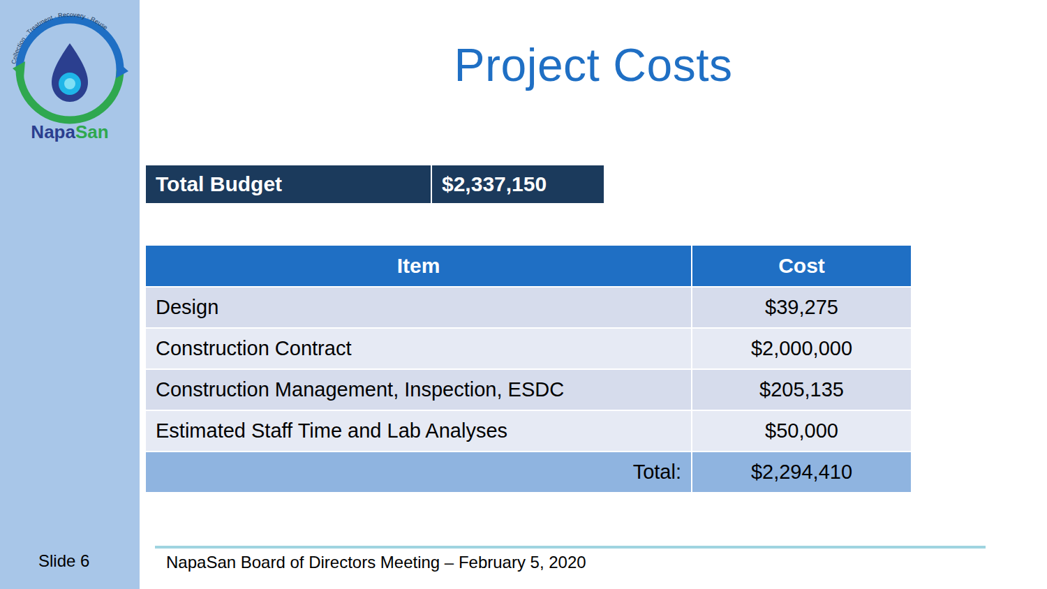Collection · Treatment · Recovery · Reuse NapaSan
Project Costs
| Total Budget | $2,337,150 |
| Item | Cost |
| --- | --- |
| Design | $39,275 |
| Construction Contract | $2,000,000 |
| Construction Management, Inspection, ESDC | $205,135 |
| Estimated Staff Time and Lab Analyses | $50,000 |
| Total: | $2,294,410 |
Slide 6
NapaSan Board of Directors Meeting – February 5, 2020